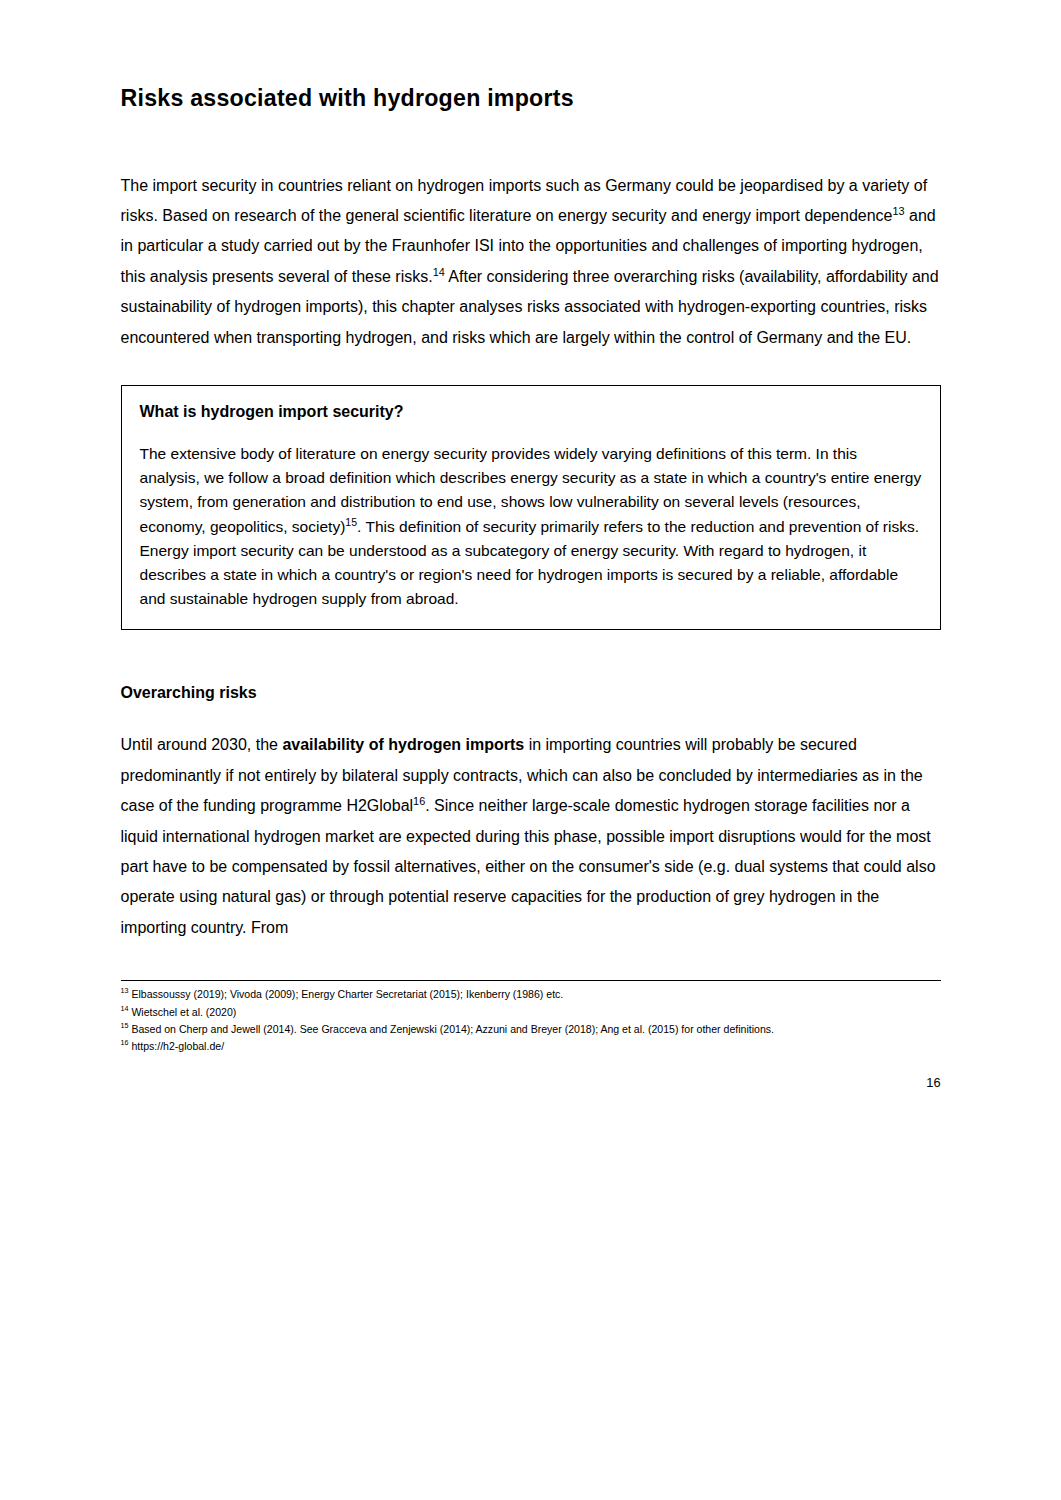Risks associated with hydrogen imports
The import security in countries reliant on hydrogen imports such as Germany could be jeopardised by a variety of risks. Based on research of the general scientific literature on energy security and energy import dependence13 and in particular a study carried out by the Fraunhofer ISI into the opportunities and challenges of importing hydrogen, this analysis presents several of these risks.14 After considering three overarching risks (availability, affordability and sustainability of hydrogen imports), this chapter analyses risks associated with hydrogen-exporting countries, risks encountered when transporting hydrogen, and risks which are largely within the control of Germany and the EU.
What is hydrogen import security?
The extensive body of literature on energy security provides widely varying definitions of this term. In this analysis, we follow a broad definition which describes energy security as a state in which a country's entire energy system, from generation and distribution to end use, shows low vulnerability on several levels (resources, economy, geopolitics, society)15. This definition of security primarily refers to the reduction and prevention of risks. Energy import security can be understood as a subcategory of energy security. With regard to hydrogen, it describes a state in which a country's or region's need for hydrogen imports is secured by a reliable, affordable and sustainable hydrogen supply from abroad.
Overarching risks
Until around 2030, the availability of hydrogen imports in importing countries will probably be secured predominantly if not entirely by bilateral supply contracts, which can also be concluded by intermediaries as in the case of the funding programme H2Global16. Since neither large-scale domestic hydrogen storage facilities nor a liquid international hydrogen market are expected during this phase, possible import disruptions would for the most part have to be compensated by fossil alternatives, either on the consumer's side (e.g. dual systems that could also operate using natural gas) or through potential reserve capacities for the production of grey hydrogen in the importing country. From
13 Elbassoussy (2019); Vivoda (2009); Energy Charter Secretariat (2015); Ikenberry (1986) etc.
14 Wietschel et al. (2020)
15 Based on Cherp and Jewell (2014). See Gracceva and Zenjewski (2014); Azzuni and Breyer (2018); Ang et al. (2015) for other definitions.
16 https://h2-global.de/
16